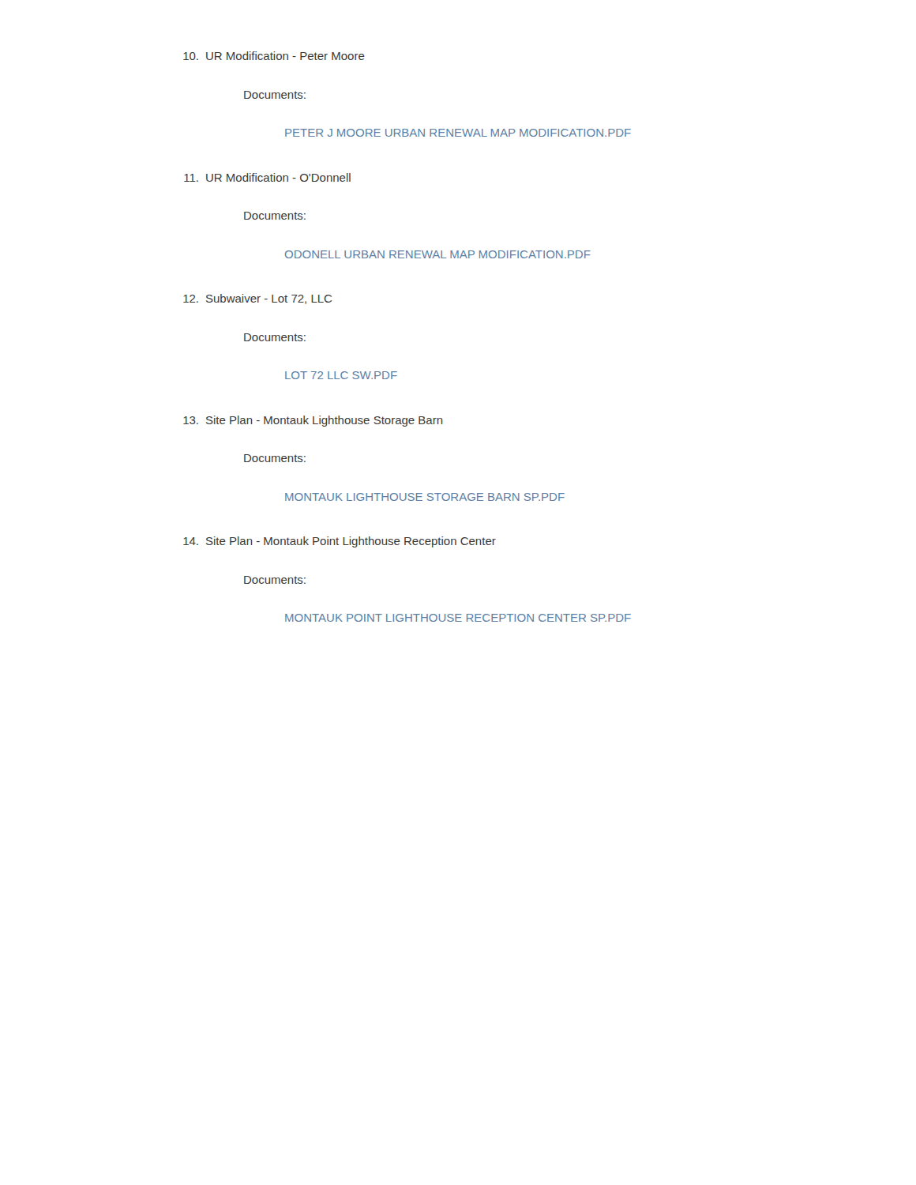UR Modification - Peter Moore
Documents:
PETER J MOORE URBAN RENEWAL MAP MODIFICATION.PDF
UR Modification - O'Donnell
Documents:
ODONELL URBAN RENEWAL MAP MODIFICATION.PDF
Subwaiver - Lot 72, LLC
Documents:
LOT 72 LLC SW.PDF
Site Plan - Montauk Lighthouse Storage Barn
Documents:
MONTAUK LIGHTHOUSE STORAGE BARN SP.PDF
Site Plan - Montauk Point Lighthouse Reception Center
Documents:
MONTAUK POINT LIGHTHOUSE RECEPTION CENTER SP.PDF